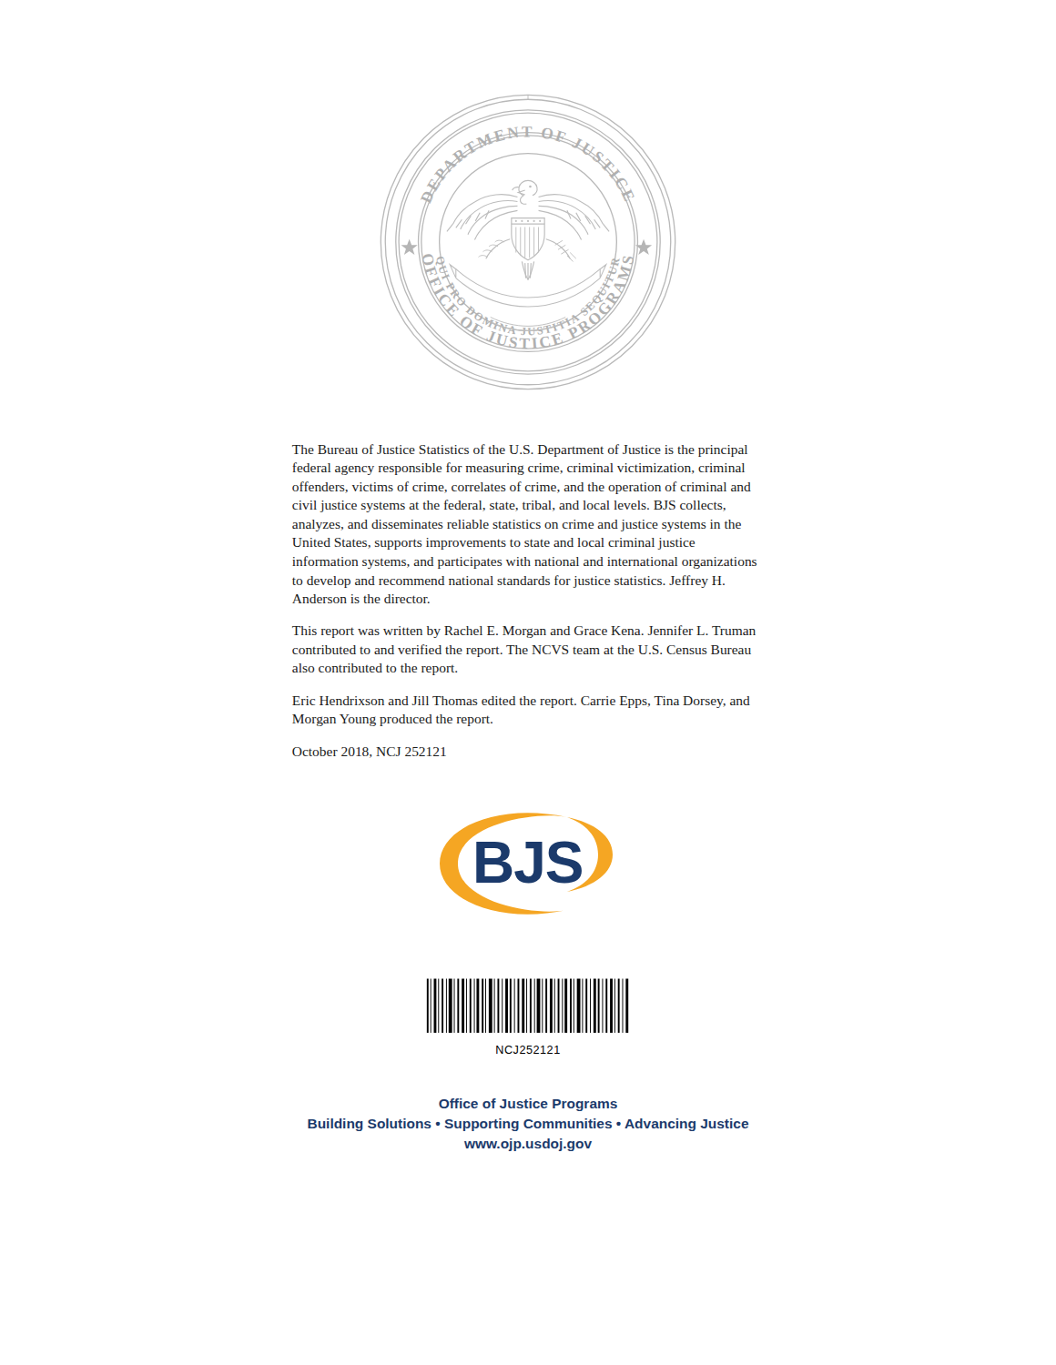DEPARTMENT OF JUSTICE OFFICE OF JUSTICE PROGRAMS QUI PRO DOMINA JUSTITIA SEQUITUR
The Bureau of Justice Statistics of the U.S. Department of Justice is the principal federal agency responsible for measuring crime, criminal victimization, criminal offenders, victims of crime, correlates of crime, and the operation of criminal and civil justice systems at the federal, state, tribal, and local levels. BJS collects, analyzes, and disseminates reliable statistics on crime and justice systems in the United States, supports improvements to state and local criminal justice information systems, and participates with national and international organizations to develop and recommend national standards for justice statistics. Jeffrey H. Anderson is the director.
This report was written by Rachel E. Morgan and Grace Kena. Jennifer L. Truman contributed to and verified the report. The NCVS team at the U.S. Census Bureau also contributed to the report.
Eric Hendrixson and Jill Thomas edited the report. Carrie Epps, Tina Dorsey, and Morgan Young produced the report.
October 2018, NCJ 252121
BJS
NCJ252121
Office of Justice Programs
Building Solutions • Supporting Communities • Advancing Justice
www.ojp.usdoj.gov